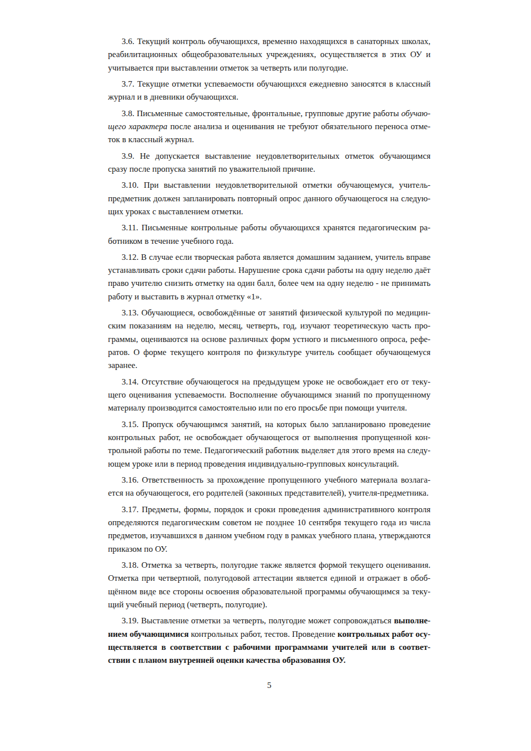3.6. Текущий контроль обучающихся, временно находящихся в санаторных школах, реабилитационных общеобразовательных учреждениях, осуществляется в этих ОУ и учитывается при выставлении отметок за четверть или полугодие.
3.7. Текущие отметки успеваемости обучающихся ежедневно заносятся в классный журнал и в дневники обучающихся.
3.8. Письменные самостоятельные, фронтальные, групповые другие работы обучающего характера после анализа и оценивания не требуют обязательного переноса отметок в классный журнал.
3.9. Не допускается выставление неудовлетворительных отметок обучающимся сразу после пропуска занятий по уважительной причине.
3.10. При выставлении неудовлетворительной отметки обучающемуся, учитель-предметник должен запланировать повторный опрос данного обучающегося на следующих уроках с выставлением отметки.
3.11. Письменные контрольные работы обучающихся хранятся педагогическим работником в течение учебного года.
3.12. В случае если творческая работа является домашним заданием, учитель вправе устанавливать сроки сдачи работы. Нарушение срока сдачи работы на одну неделю даёт право учителю снизить отметку на один балл, более чем на одну неделю - не принимать работу и выставить в журнал отметку «1».
3.13. Обучающиеся, освобождённые от занятий физической культурой по медицинским показаниям на неделю, месяц, четверть, год, изучают теоретическую часть программы, оцениваются на основе различных форм устного и письменного опроса, рефератов. О форме текущего контроля по физкультуре учитель сообщает обучающемуся заранее.
3.14. Отсутствие обучающегося на предыдущем уроке не освобождает его от текущего оценивания успеваемости. Восполнение обучающимся знаний по пропущенному материалу производится самостоятельно или по его просьбе при помощи учителя.
3.15. Пропуск обучающимся занятий, на которых было запланировано проведение контрольных работ, не освобождает обучающегося от выполнения пропущенной контрольной работы по теме. Педагогический работник выделяет для этого время на следующем уроке или в период проведения индивидуально-групповых консультаций.
3.16. Ответственность за прохождение пропущенного учебного материала возлагается на обучающегося, его родителей (законных представителей), учителя-предметника.
3.17. Предметы, формы, порядок и сроки проведения административного контроля определяются педагогическим советом не позднее 10 сентября текущего года из числа предметов, изучавшихся в данном учебном году в рамках учебного плана, утверждаются приказом по ОУ.
3.18. Отметка за четверть, полугодие также является формой текущего оценивания. Отметка при четвертной, полугодовой аттестации является единой и отражает в обобщённом виде все стороны освоения образовательной программы обучающимся за текущий учебный период (четверть, полугодие).
3.19. Выставление отметки за четверть, полугодие может сопровождаться выполнением обучающимися контрольных работ, тестов. Проведение контрольных работ осуществляется в соответствии с рабочими программами учителей или в соответствии с планом внутренней оценки качества образования ОУ.
5